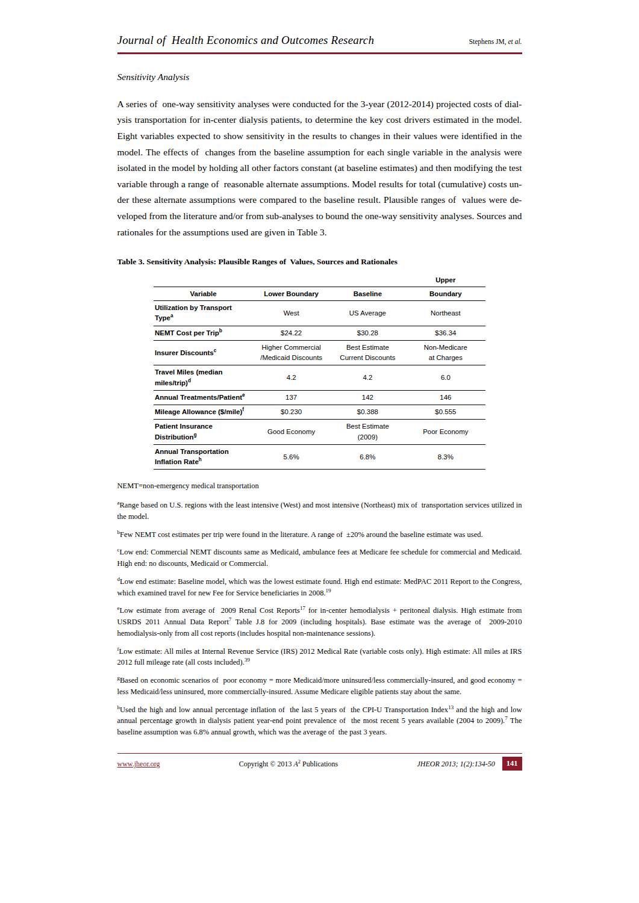Journal of Health Economics and Outcomes Research
Stephens JM, et al.
Sensitivity Analysis
A series of one-way sensitivity analyses were conducted for the 3-year (2012-2014) projected costs of dialysis transportation for in-center dialysis patients, to determine the key cost drivers estimated in the model. Eight variables expected to show sensitivity in the results to changes in their values were identified in the model. The effects of changes from the baseline assumption for each single variable in the analysis were isolated in the model by holding all other factors constant (at baseline estimates) and then modifying the test variable through a range of reasonable alternate assumptions. Model results for total (cumulative) costs under these alternate assumptions were compared to the baseline result. Plausible ranges of values were developed from the literature and/or from sub-analyses to bound the one-way sensitivity analyses. Sources and rationales for the assumptions used are given in Table 3.
Table 3. Sensitivity Analysis: Plausible Ranges of Values, Sources and Rationales
| | | | Upper |
| --- | --- | --- | --- |
| Variable | Lower Boundary | Baseline | Boundary |
| Utilization by Transport Type a | West | US Average | Northeast |
| NEMT Cost per Trip b | $24.22 | $30.28 | $36.34 |
| Insurer Discounts c | Higher Commercial /Medicaid Discounts | Best Estimate Current Discounts | Non-Medicare at Charges |
| Travel Miles (median miles/trip) d | 4.2 | 4.2 | 6.0 |
| Annual Treatments/Patient e | 137 | 142 | 146 |
| Mileage Allowance ($/mile) f | $0.230 | $0.388 | $0.555 |
| Patient Insurance Distribution g | Good Economy | Best Estimate (2009) | Poor Economy |
| Annual Transportation Inflation Rate h | 5.6% | 6.8% | 8.3% |
NEMT=non-emergency medical transportation
aRange based on U.S. regions with the least intensive (West) and most intensive (Northeast) mix of transportation services utilized in the model.
bFew NEMT cost estimates per trip were found in the literature. A range of ±20% around the baseline estimate was used.
cLow end: Commercial NEMT discounts same as Medicaid, ambulance fees at Medicare fee schedule for commercial and Medicaid. High end: no discounts, Medicaid or Commercial.
dLow end estimate: Baseline model, which was the lowest estimate found. High end estimate: MedPAC 2011 Report to the Congress, which examined travel for new Fee for Service beneficiaries in 2008.19
eLow estimate from average of 2009 Renal Cost Reports17 for in-center hemodialysis + peritoneal dialysis. High estimate from USRDS 2011 Annual Data Report7 Table J.8 for 2009 (including hospitals). Base estimate was the average of 2009-2010 hemodialysis-only from all cost reports (includes hospital non-maintenance sessions).
fLow estimate: All miles at Internal Revenue Service (IRS) 2012 Medical Rate (variable costs only). High estimate: All miles at IRS 2012 full mileage rate (all costs included).39
gBased on economic scenarios of poor economy = more Medicaid/more uninsured/less commercially-insured, and good economy = less Medicaid/less uninsured, more commercially-insured. Assume Medicare eligible patients stay about the same.
hUsed the high and low annual percentage inflation of the last 5 years of the CPI-U Transportation Index13 and the high and low annual percentage growth in dialysis patient year-end point prevalence of the most recent 5 years available (2004 to 2009).7 The baseline assumption was 6.8% annual growth, which was the average of the past 3 years.
www.jheor.org
Copyright © 2013 A 2 Publications
JHEOR 2013; 1(2):134-50 141